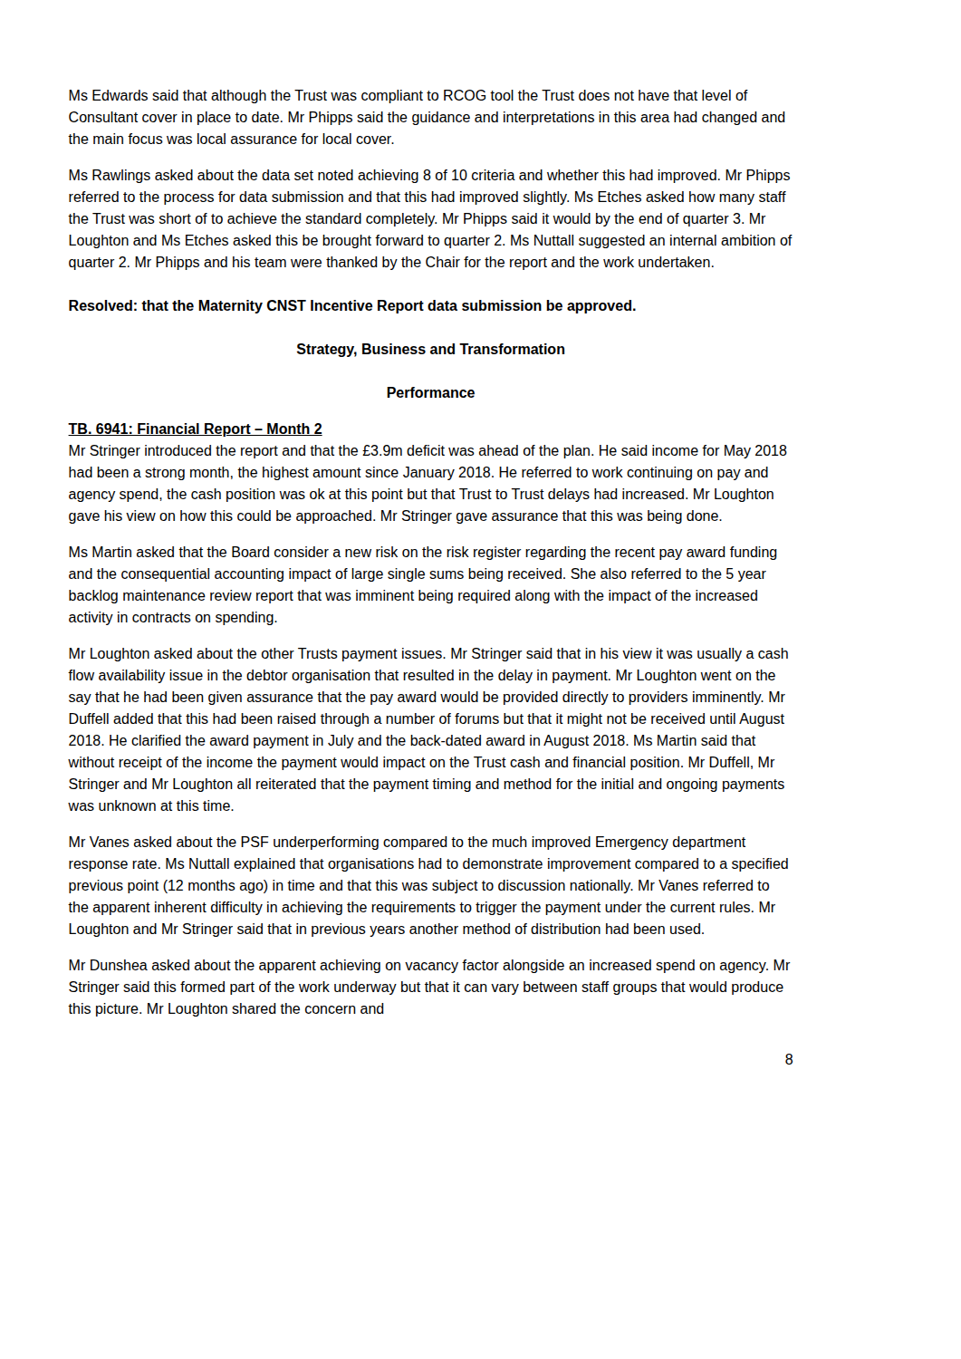Ms Edwards said that although the Trust was compliant to RCOG tool the Trust does not have that level of Consultant cover in place to date. Mr Phipps said the guidance and interpretations in this area had changed and the main focus was local assurance for local cover.
Ms Rawlings asked about the data set noted achieving 8 of 10 criteria and whether this had improved. Mr Phipps referred to the process for data submission and that this had improved slightly. Ms Etches asked how many staff the Trust was short of to achieve the standard completely. Mr Phipps said it would by the end of quarter 3. Mr Loughton and Ms Etches asked this be brought forward to quarter 2. Ms Nuttall suggested an internal ambition of quarter 2. Mr Phipps and his team were thanked by the Chair for the report and the work undertaken.
Resolved: that the Maternity CNST Incentive Report data submission be approved.
Strategy, Business and Transformation
Performance
TB. 6941: Financial Report – Month 2
Mr Stringer introduced the report and that the £3.9m deficit was ahead of the plan. He said income for May 2018 had been a strong month, the highest amount since January 2018. He referred to work continuing on pay and agency spend, the cash position was ok at this point but that Trust to Trust delays had increased. Mr Loughton gave his view on how this could be approached. Mr Stringer gave assurance that this was being done.
Ms Martin asked that the Board consider a new risk on the risk register regarding the recent pay award funding and the consequential accounting impact of large single sums being received. She also referred to the 5 year backlog maintenance review report that was imminent being required along with the impact of the increased activity in contracts on spending.
Mr Loughton asked about the other Trusts payment issues. Mr Stringer said that in his view it was usually a cash flow availability issue in the debtor organisation that resulted in the delay in payment. Mr Loughton went on the say that he had been given assurance that the pay award would be provided directly to providers imminently. Mr Duffell added that this had been raised through a number of forums but that it might not be received until August 2018. He clarified the award payment in July and the back-dated award in August 2018. Ms Martin said that without receipt of the income the payment would impact on the Trust cash and financial position. Mr Duffell, Mr Stringer and Mr Loughton all reiterated that the payment timing and method for the initial and ongoing payments was unknown at this time.
Mr Vanes asked about the PSF underperforming compared to the much improved Emergency department response rate. Ms Nuttall explained that organisations had to demonstrate improvement compared to a specified previous point (12 months ago) in time and that this was subject to discussion nationally. Mr Vanes referred to the apparent inherent difficulty in achieving the requirements to trigger the payment under the current rules. Mr Loughton and Mr Stringer said that in previous years another method of distribution had been used.
Mr Dunshea asked about the apparent achieving on vacancy factor alongside an increased spend on agency. Mr Stringer said this formed part of the work underway but that it can vary between staff groups that would produce this picture. Mr Loughton shared the concern and
8